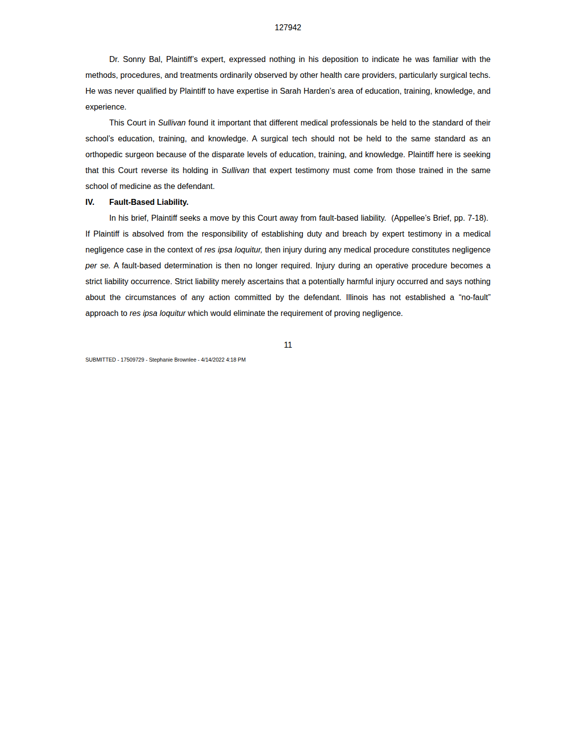127942
Dr. Sonny Bal, Plaintiff’s expert, expressed nothing in his deposition to indicate he was familiar with the methods, procedures, and treatments ordinarily observed by other health care providers, particularly surgical techs. He was never qualified by Plaintiff to have expertise in Sarah Harden’s area of education, training, knowledge, and experience.
This Court in Sullivan found it important that different medical professionals be held to the standard of their school’s education, training, and knowledge. A surgical tech should not be held to the same standard as an orthopedic surgeon because of the disparate levels of education, training, and knowledge. Plaintiff here is seeking that this Court reverse its holding in Sullivan that expert testimony must come from those trained in the same school of medicine as the defendant.
IV. Fault-Based Liability.
In his brief, Plaintiff seeks a move by this Court away from fault-based liability. (Appellee’s Brief, pp. 7-18). If Plaintiff is absolved from the responsibility of establishing duty and breach by expert testimony in a medical negligence case in the context of res ipsa loquitur, then injury during any medical procedure constitutes negligence per se. A fault-based determination is then no longer required. Injury during an operative procedure becomes a strict liability occurrence. Strict liability merely ascertains that a potentially harmful injury occurred and says nothing about the circumstances of any action committed by the defendant. Illinois has not established a “no-fault” approach to res ipsa loquitur which would eliminate the requirement of proving negligence.
11
SUBMITTED - 17509729 - Stephanie Brownlee - 4/14/2022 4:18 PM